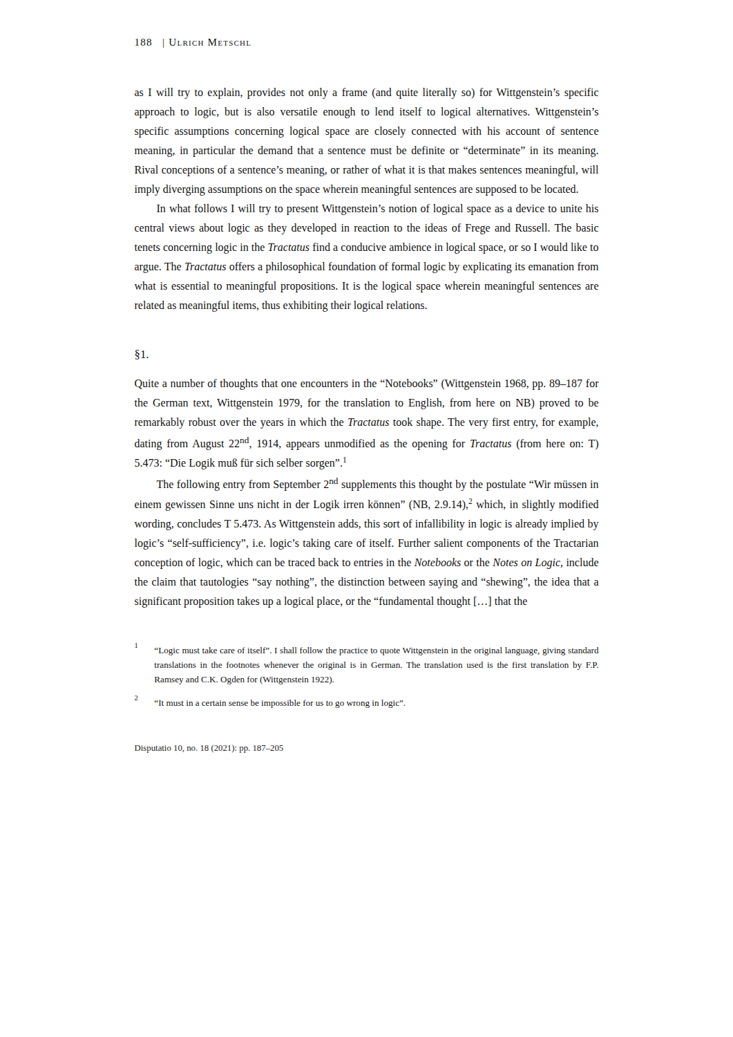188 | Ulrich Metschl
as I will try to explain, provides not only a frame (and quite literally so) for Wittgenstein’s specific approach to logic, but is also versatile enough to lend itself to logical alternatives. Wittgenstein’s specific assumptions concerning logical space are closely connected with his account of sentence meaning, in particular the demand that a sentence must be definite or “determinate” in its meaning. Rival conceptions of a sentence’s meaning, or rather of what it is that makes sentences meaningful, will imply diverging assumptions on the space wherein meaningful sentences are supposed to be located.
In what follows I will try to present Wittgenstein’s notion of logical space as a device to unite his central views about logic as they developed in reaction to the ideas of Frege and Russell. The basic tenets concerning logic in the Tractatus find a conducive ambience in logical space, or so I would like to argue. The Tractatus offers a philosophical foundation of formal logic by explicating its emanation from what is essential to meaningful propositions. It is the logical space wherein meaningful sentences are related as meaningful items, thus exhibiting their logical relations.
§1.
Quite a number of thoughts that one encounters in the “Notebooks” (Wittgenstein 1968, pp. 89–187 for the German text, Wittgenstein 1979, for the translation to English, from here on NB) proved to be remarkably robust over the years in which the Tractatus took shape. The very first entry, for example, dating from August 22nd, 1914, appears unmodified as the opening for Tractatus (from here on: T) 5.473: “Die Logik muß für sich selber sorgen”.1
The following entry from September 2nd supplements this thought by the postulate “Wir müssen in einem gewissen Sinne uns nicht in der Logik irren können” (NB, 2.9.14),2 which, in slightly modified wording, concludes T 5.473. As Wittgenstein adds, this sort of infallibility in logic is already implied by logic’s “self-sufficiency”, i.e. logic’s taking care of itself. Further salient components of the Tractarian conception of logic, which can be traced back to entries in the Notebooks or the Notes on Logic, include the claim that tautologies “say nothing”, the distinction between saying and “shewing”, the idea that a significant proposition takes up a logical place, or the “fundamental thought […] that the
1“Logic must take care of itself”. I shall follow the practice to quote Wittgenstein in the original language, giving standard translations in the footnotes whenever the original is in German. The translation used is the first translation by F.P. Ramsey and C.K. Ogden for (Wittgenstein 1922).
2“It must in a certain sense be impossible for us to go wrong in logic”.
Disputatio 10, no. 18 (2021): pp. 187–205